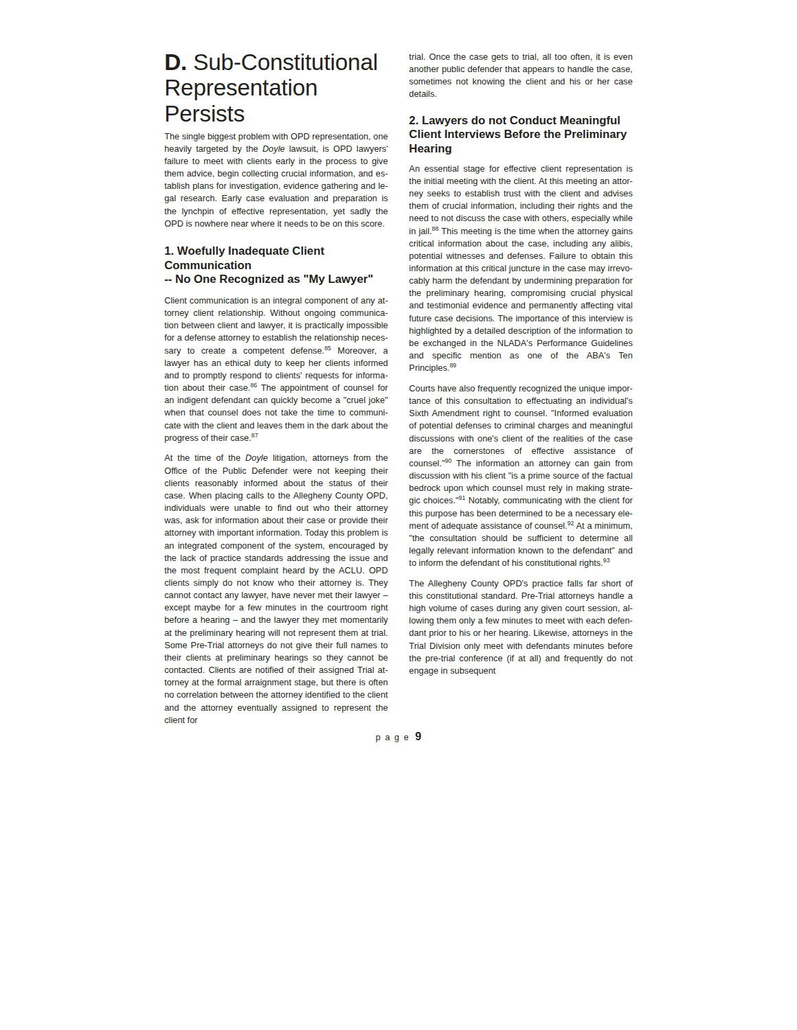D. Sub-Constitutional Representation Persists
The single biggest problem with OPD representation, one heavily targeted by the Doyle lawsuit, is OPD lawyers' failure to meet with clients early in the process to give them advice, begin collecting crucial information, and establish plans for investigation, evidence gathering and legal research. Early case evaluation and preparation is the lynchpin of effective representation, yet sadly the OPD is nowhere near where it needs to be on this score.
1. Woefully Inadequate Client Communication
-- No One Recognized as "My Lawyer"
Client communication is an integral component of any attorney client relationship. Without ongoing communication between client and lawyer, it is practically impossible for a defense attorney to establish the relationship necessary to create a competent defense.85 Moreover, a lawyer has an ethical duty to keep her clients informed and to promptly respond to clients' requests for information about their case.86 The appointment of counsel for an indigent defendant can quickly become a "cruel joke" when that counsel does not take the time to communicate with the client and leaves them in the dark about the progress of their case.87
At the time of the Doyle litigation, attorneys from the Office of the Public Defender were not keeping their clients reasonably informed about the status of their case. When placing calls to the Allegheny County OPD, individuals were unable to find out who their attorney was, ask for information about their case or provide their attorney with important information. Today this problem is an integrated component of the system, encouraged by the lack of practice standards addressing the issue and the most frequent complaint heard by the ACLU. OPD clients simply do not know who their attorney is. They cannot contact any lawyer, have never met their lawyer – except maybe for a few minutes in the courtroom right before a hearing – and the lawyer they met momentarily at the preliminary hearing will not represent them at trial. Some Pre-Trial attorneys do not give their full names to their clients at preliminary hearings so they cannot be contacted. Clients are notified of their assigned Trial attorney at the formal arraignment stage, but there is often no correlation between the attorney identified to the client and the attorney eventually assigned to represent the client for
trial. Once the case gets to trial, all too often, it is even another public defender that appears to handle the case, sometimes not knowing the client and his or her case details.
2. Lawyers do not Conduct Meaningful Client Interviews Before the Preliminary Hearing
An essential stage for effective client representation is the initial meeting with the client. At this meeting an attorney seeks to establish trust with the client and advises them of crucial information, including their rights and the need to not discuss the case with others, especially while in jail.88 This meeting is the time when the attorney gains critical information about the case, including any alibis, potential witnesses and defenses. Failure to obtain this information at this critical juncture in the case may irrevocably harm the defendant by undermining preparation for the preliminary hearing, compromising crucial physical and testimonial evidence and permanently affecting vital future case decisions. The importance of this interview is highlighted by a detailed description of the information to be exchanged in the NLADA's Performance Guidelines and specific mention as one of the ABA's Ten Principles.89
Courts have also frequently recognized the unique importance of this consultation to effectuating an individual's Sixth Amendment right to counsel. "Informed evaluation of potential defenses to criminal charges and meaningful discussions with one's client of the realities of the case are the cornerstones of effective assistance of counsel."90 The information an attorney can gain from discussion with his client "is a prime source of the factual bedrock upon which counsel must rely in making strategic choices."91 Notably, communicating with the client for this purpose has been determined to be a necessary element of adequate assistance of counsel.92 At a minimum, "the consultation should be sufficient to determine all legally relevant information known to the defendant" and to inform the defendant of his constitutional rights.93
The Allegheny County OPD's practice falls far short of this constitutional standard. Pre-Trial attorneys handle a high volume of cases during any given court session, allowing them only a few minutes to meet with each defendant prior to his or her hearing. Likewise, attorneys in the Trial Division only meet with defendants minutes before the pre-trial conference (if at all) and frequently do not engage in subsequent
p a g e 9